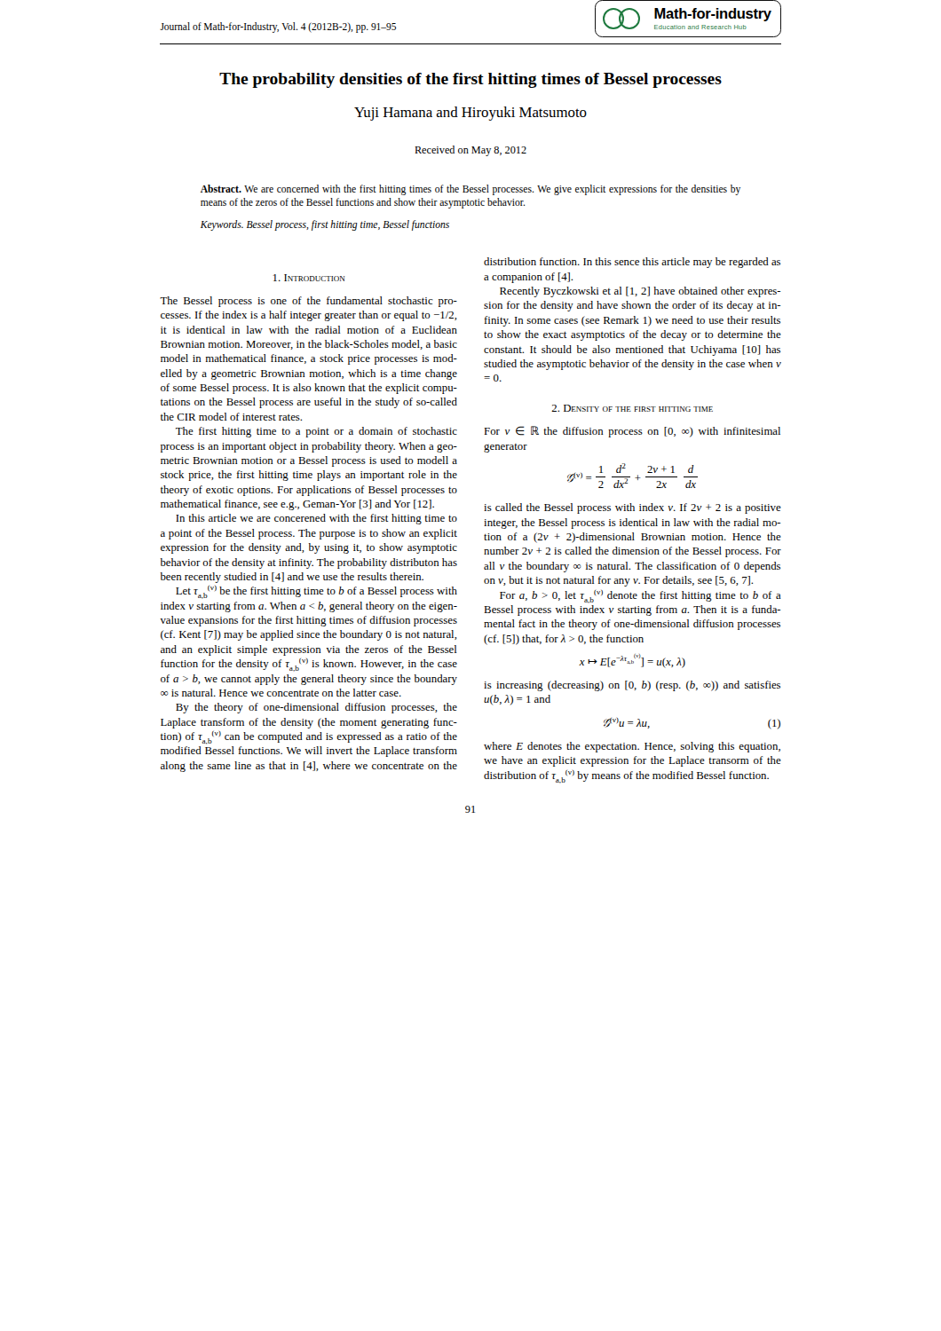Journal of Math-for-Industry, Vol. 4 (2012B-2), pp. 91–95
Math-for-industry
Education and Research Hub
The probability densities of the first hitting times of Bessel processes
Yuji Hamana and Hiroyuki Matsumoto
Received on May 8, 2012
Abstract. We are concerned with the first hitting times of the Bessel processes. We give explicit expressions for the densities by means of the zeros of the Bessel functions and show their asymptotic behavior.
Keywords. Bessel process, first hitting time, Bessel functions
1. Introduction
The Bessel process is one of the fundamental stochastic processes. If the index is a half integer greater than or equal to −1/2, it is identical in law with the radial motion of a Euclidean Brownian motion. Moreover, in the black-Scholes model, a basic model in mathematical finance, a stock price processes is modelled by a geometric Brownian motion, which is a time change of some Bessel process. It is also known that the explicit computations on the Bessel process are useful in the study of so-called the CIR model of interest rates.
The first hitting time to a point or a domain of stochastic process is an important object in probability theory. When a geometric Brownian motion or a Bessel process is used to modell a stock price, the first hitting time plays an important role in the theory of exotic options. For applications of Bessel processes to mathematical finance, see e.g., Geman-Yor [3] and Yor [12].
In this article we are concerened with the first hitting time to a point of the Bessel process. The purpose is to show an explicit expression for the density and, by using it, to show asymptotic behavior of the density at infinity. The probability distributon has been recently studied in [4] and we use the results therein.
Let τa,b(ν) be the first hitting time to b of a Bessel process with index ν starting from a. When a < b, general theory on the eigenvalue expansions for the first hitting times of diffusion processes (cf. Kent [7]) may be applied since the boundary 0 is not natural, and an explicit simple expression via the zeros of the Bessel function for the density of τa,b(ν) is known. However, in the case of a > b, we cannot apply the general theory since the boundary ∞ is natural. Hence we concentrate on the latter case.
By the theory of one-dimensional diffusion processes, the Laplace transform of the density (the moment generating function) of τa,b(ν) can be computed and is expressed as a ratio of the modified Bessel functions. We will invert the Laplace transform along the same line as that in [4], where we concentrate on the distribution function. In this sence this article may be regarded as a companion of [4].
Recently Byczkowski et al [1, 2] have obtained other expression for the density and have shown the order of its decay at infinity. In some cases (see Remark 1) we need to use their results to show the exact asymptotics of the decay or to determine the constant. It should be also mentioned that Uchiyama [10] has studied the asymptotic behavior of the density in the case when ν = 0.
2. Density of the first hitting time
For ν ∈ ℝ the diffusion process on [0, ∞) with infinitesimal generator
𝒢(ν) = 12 d2 dx2 + 2ν + 12x ddx
is called the Bessel process with index ν. If 2ν + 2 is a positive integer, the Bessel process is identical in law with the radial motion of a (2ν + 2)-dimensional Brownian motion. Hence the number 2ν + 2 is called the dimension of the Bessel process. For all ν the boundary ∞ is natural. The classification of 0 depends on ν, but it is not natural for any ν. For details, see [5, 6, 7].
For a, b > 0, let τa,b(ν) denote the first hitting time to b of a Bessel process with index ν starting from a. Then it is a fundamental fact in the theory of one-dimensional diffusion processes (cf. [5]) that, for λ > 0, the function
x ↦ E[e−λτa,b(ν)] = u(x, λ)
is increasing (decreasing) on [0, b) (resp. (b, ∞)) and satisfies u(b, λ) = 1 and
𝒢(ν)u = λu, (1)
where E denotes the expectation. Hence, solving this equation, we have an explicit expression for the Laplace transorm of the distribution of τa,b(ν) by means of the modified Bessel function.
91